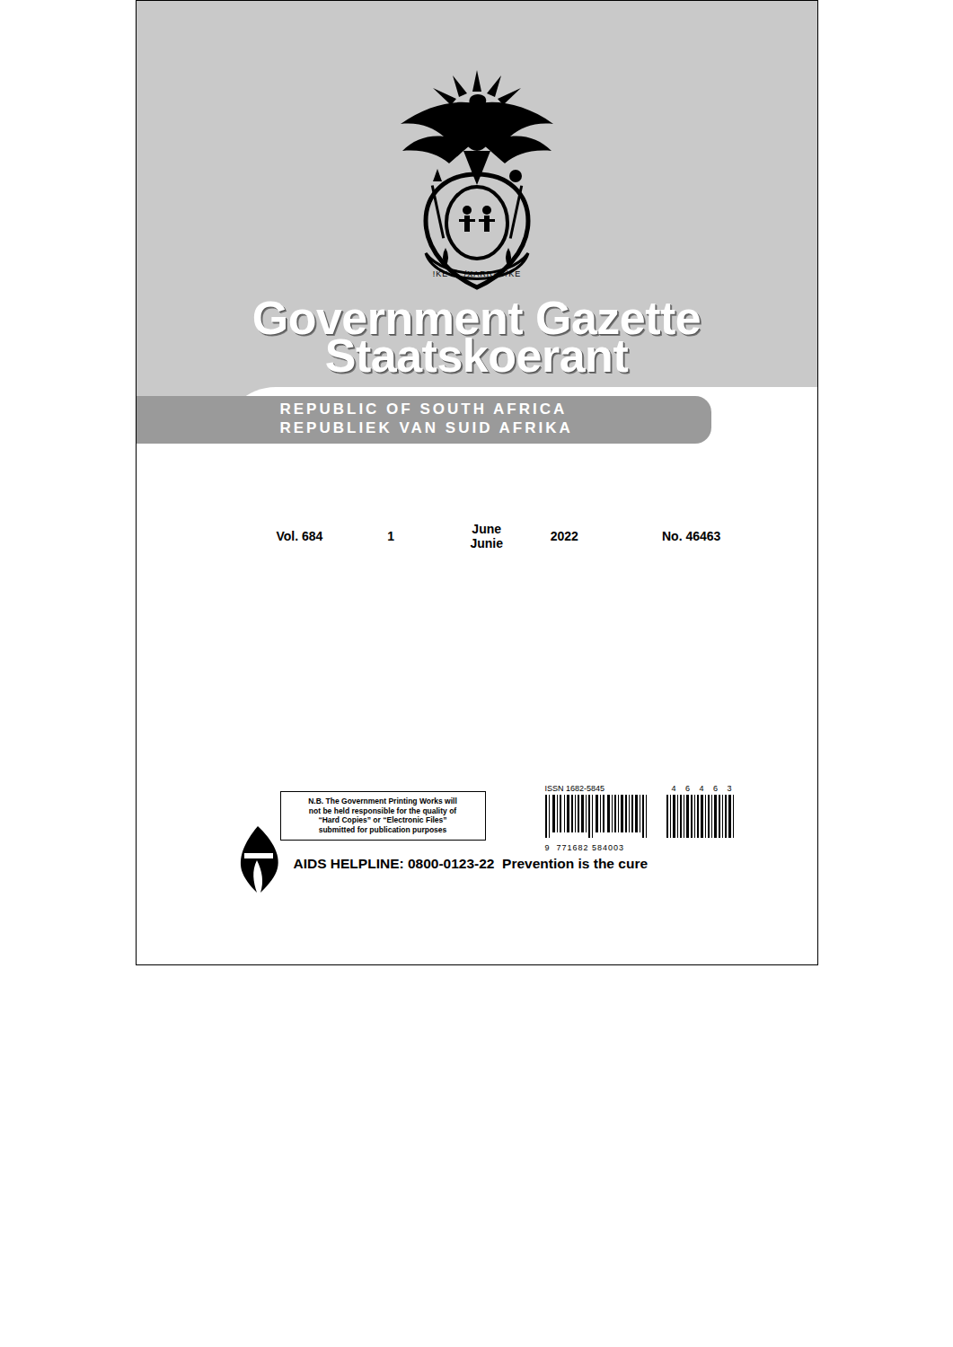!KE E: /XARRA //KE
Government Gazette
Staatskoerant
REPUBLIC OF SOUTH AFRICA
REPUBLIEK VAN SUID AFRIKA
| Vol. 684 | 1 | June Junie | 2022 | No. 46463 |
N.B. The Government Printing Works will
not be held responsible for the quality of
“Hard Copies” or “Electronic Files”
submitted for publication purposes
ISSN 1682-5845
9 771682 584003
4 6 4 6 3
AIDS HELPLINE: 0800-0123-22 Prevention is the cure